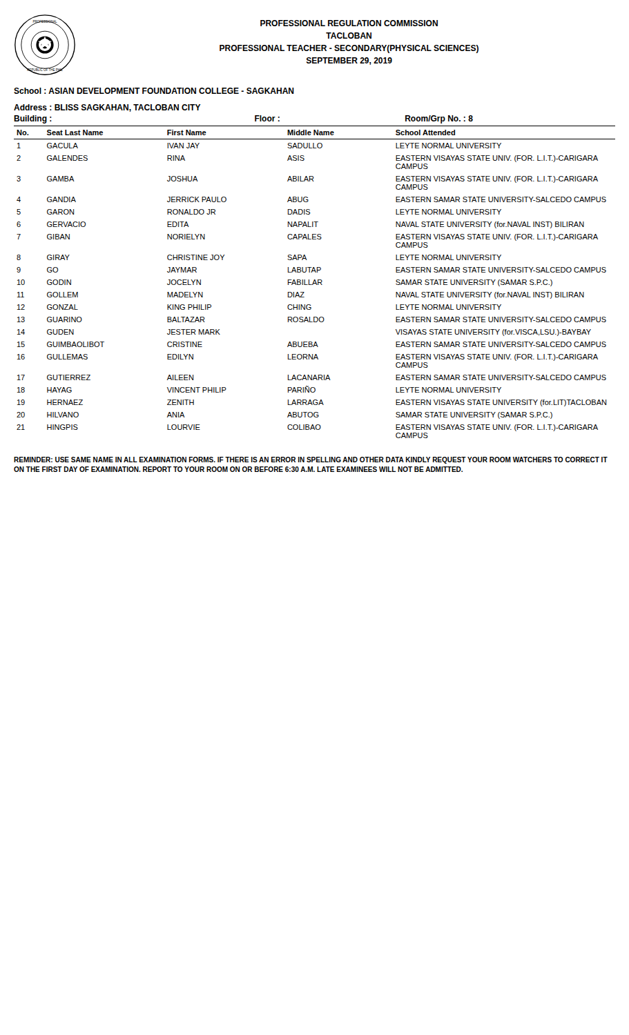PROFESSIONAL REPUBLIC OF THE PHIL
PROFESSIONAL REGULATION COMMISSION
TACLOBAN
PROFESSIONAL TEACHER - SECONDARY(PHYSICAL SCIENCES)
SEPTEMBER 29, 2019
School : ASIAN DEVELOPMENT FOUNDATION COLLEGE - SAGKAHAN
Address : BLISS SAGKAHAN, TACLOBAN CITY
Building :
Floor :
Room/Grp No. : 8
| No. | Seat Last Name | First Name | Middle Name | School Attended |
| --- | --- | --- | --- | --- |
| 1 | GACULA | IVAN JAY | SADULLO | LEYTE NORMAL UNIVERSITY |
| 2 | GALENDES | RINA | ASIS | EASTERN VISAYAS STATE UNIV. (FOR. L.I.T.)-CARIGARA CAMPUS |
| 3 | GAMBA | JOSHUA | ABILAR | EASTERN VISAYAS STATE UNIV. (FOR. L.I.T.)-CARIGARA CAMPUS |
| 4 | GANDIA | JERRICK PAULO | ABUG | EASTERN SAMAR STATE UNIVERSITY-SALCEDO CAMPUS |
| 5 | GARON | RONALDO JR | DADIS | LEYTE NORMAL UNIVERSITY |
| 6 | GERVACIO | EDITA | NAPALIT | NAVAL STATE UNIVERSITY (for.NAVAL INST) BILIRAN |
| 7 | GIBAN | NORIELYN | CAPALES | EASTERN VISAYAS STATE UNIV. (FOR. L.I.T.)-CARIGARA CAMPUS |
| 8 | GIRAY | CHRISTINE JOY | SAPA | LEYTE NORMAL UNIVERSITY |
| 9 | GO | JAYMAR | LABUTAP | EASTERN SAMAR STATE UNIVERSITY-SALCEDO CAMPUS |
| 10 | GODIN | JOCELYN | FABILLAR | SAMAR STATE UNIVERSITY (SAMAR S.P.C.) |
| 11 | GOLLEM | MADELYN | DIAZ | NAVAL STATE UNIVERSITY (for.NAVAL INST) BILIRAN |
| 12 | GONZAL | KING PHILIP | CHING | LEYTE NORMAL UNIVERSITY |
| 13 | GUARINO | BALTAZAR | ROSALDO | EASTERN SAMAR STATE UNIVERSITY-SALCEDO CAMPUS |
| 14 | GUDEN | JESTER MARK | | VISAYAS STATE UNIVERSITY (for.VISCA,LSU.)-BAYBAY |
| 15 | GUIMBAOLIBOT | CRISTINE | ABUEBA | EASTERN SAMAR STATE UNIVERSITY-SALCEDO CAMPUS |
| 16 | GULLEMAS | EDILYN | LEORNA | EASTERN VISAYAS STATE UNIV. (FOR. L.I.T.)-CARIGARA CAMPUS |
| 17 | GUTIERREZ | AILEEN | LACANARIA | EASTERN SAMAR STATE UNIVERSITY-SALCEDO CAMPUS |
| 18 | HAYAG | VINCENT PHILIP | PARIÑO | LEYTE NORMAL UNIVERSITY |
| 19 | HERNAEZ | ZENITH | LARRAGA | EASTERN VISAYAS STATE UNIVERSITY (for.LIT)TACLOBAN |
| 20 | HILVANO | ANIA | ABUTOG | SAMAR STATE UNIVERSITY (SAMAR S.P.C.) |
| 21 | HINGPIS | LOURVIE | COLIBAO | EASTERN VISAYAS STATE UNIV. (FOR. L.I.T.)-CARIGARA CAMPUS |
REMINDER: USE SAME NAME IN ALL EXAMINATION FORMS. IF THERE IS AN ERROR IN SPELLING AND OTHER DATA KINDLY REQUEST YOUR ROOM WATCHERS TO CORRECT IT ON THE FIRST DAY OF EXAMINATION. REPORT TO YOUR ROOM ON OR BEFORE 6:30 A.M. LATE EXAMINEES WILL NOT BE ADMITTED.